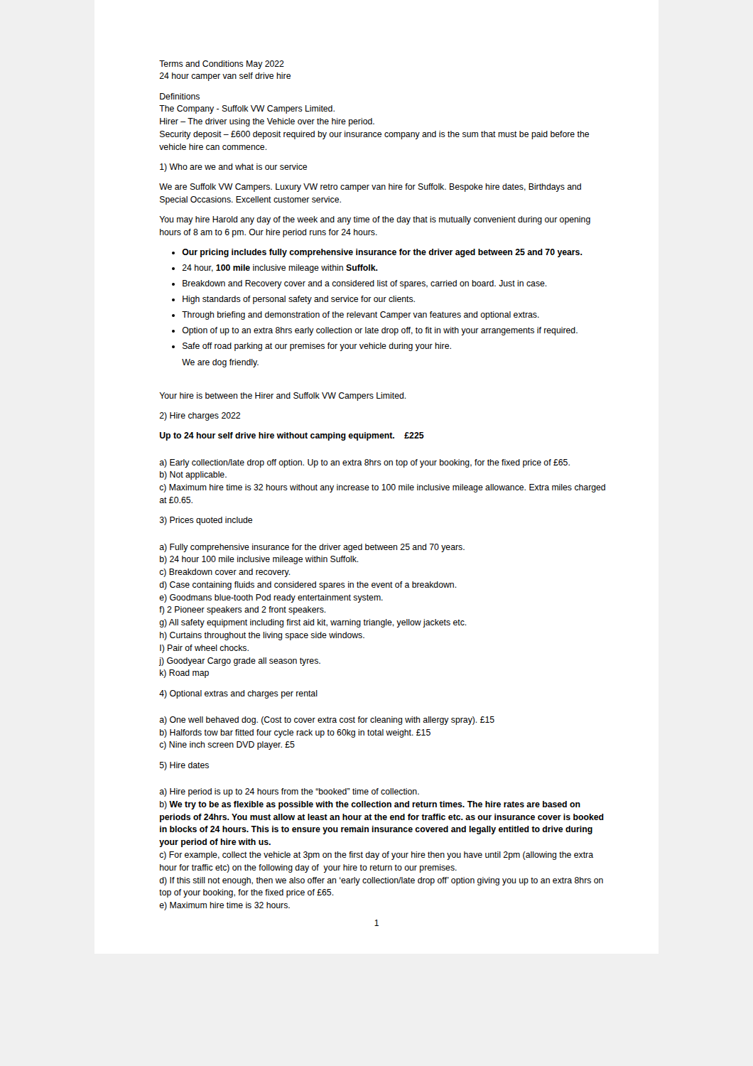Terms and Conditions May 2022
24 hour camper van self drive hire
Definitions
The Company - Suffolk VW Campers Limited.
Hirer – The driver using the Vehicle over the hire period.
Security deposit – £600 deposit required by our insurance company and is the sum that must be paid before the vehicle hire can commence.
1) Who are we and what is our service
We are Suffolk VW Campers. Luxury VW retro camper van hire for Suffolk. Bespoke hire dates, Birthdays and Special Occasions. Excellent customer service.
You may hire Harold any day of the week and any time of the day that is mutually convenient during our opening hours of 8 am to 6 pm. Our hire period runs for 24 hours.
Our pricing includes fully comprehensive insurance for the driver aged between 25 and 70 years.
24 hour, 100 mile inclusive mileage within Suffolk.
Breakdown and Recovery cover and a considered list of spares, carried on board. Just in case.
High standards of personal safety and service for our clients.
Through briefing and demonstration of the relevant Camper van features and optional extras.
Option of up to an extra 8hrs early collection or late drop off, to fit in with your arrangements if required.
Safe off road parking at our premises for your vehicle during your hire.
We are dog friendly.
Your hire is between the Hirer and Suffolk VW Campers Limited.
2) Hire charges 2022
Up to 24 hour self drive hire without camping equipment. £225
a) Early collection/late drop off option. Up to an extra 8hrs on top of your booking, for the fixed price of £65.
b) Not applicable.
c) Maximum hire time is 32 hours without any increase to 100 mile inclusive mileage allowance. Extra miles charged at £0.65.
3) Prices quoted include
a) Fully comprehensive insurance for the driver aged between 25 and 70 years.
b) 24 hour 100 mile inclusive mileage within Suffolk.
c) Breakdown cover and recovery.
d) Case containing fluids and considered spares in the event of a breakdown.
e) Goodmans blue-tooth Pod ready entertainment system.
f) 2 Pioneer speakers and 2 front speakers.
g) All safety equipment including first aid kit, warning triangle, yellow jackets etc.
h) Curtains throughout the living space side windows.
I) Pair of wheel chocks.
j) Goodyear Cargo grade all season tyres.
k) Road map
4) Optional extras and charges per rental
a) One well behaved dog. (Cost to cover extra cost for cleaning with allergy spray). £15
b) Halfords tow bar fitted four cycle rack up to 60kg in total weight. £15
c) Nine inch screen DVD player. £5
5) Hire dates
a) Hire period is up to 24 hours from the “booked” time of collection.
b) We try to be as flexible as possible with the collection and return times. The hire rates are based on periods of 24hrs. You must allow at least an hour at the end for traffic etc. as our insurance cover is booked in blocks of 24 hours. This is to ensure you remain insurance covered and legally entitled to drive during your period of hire with us.
c) For example, collect the vehicle at 3pm on the first day of your hire then you have until 2pm (allowing the extra hour for traffic etc) on the following day of your hire to return to our premises.
d) If this still not enough, then we also offer an ‘early collection/late drop off’ option giving you up to an extra 8hrs on top of your booking, for the fixed price of £65.
e) Maximum hire time is 32 hours.
1